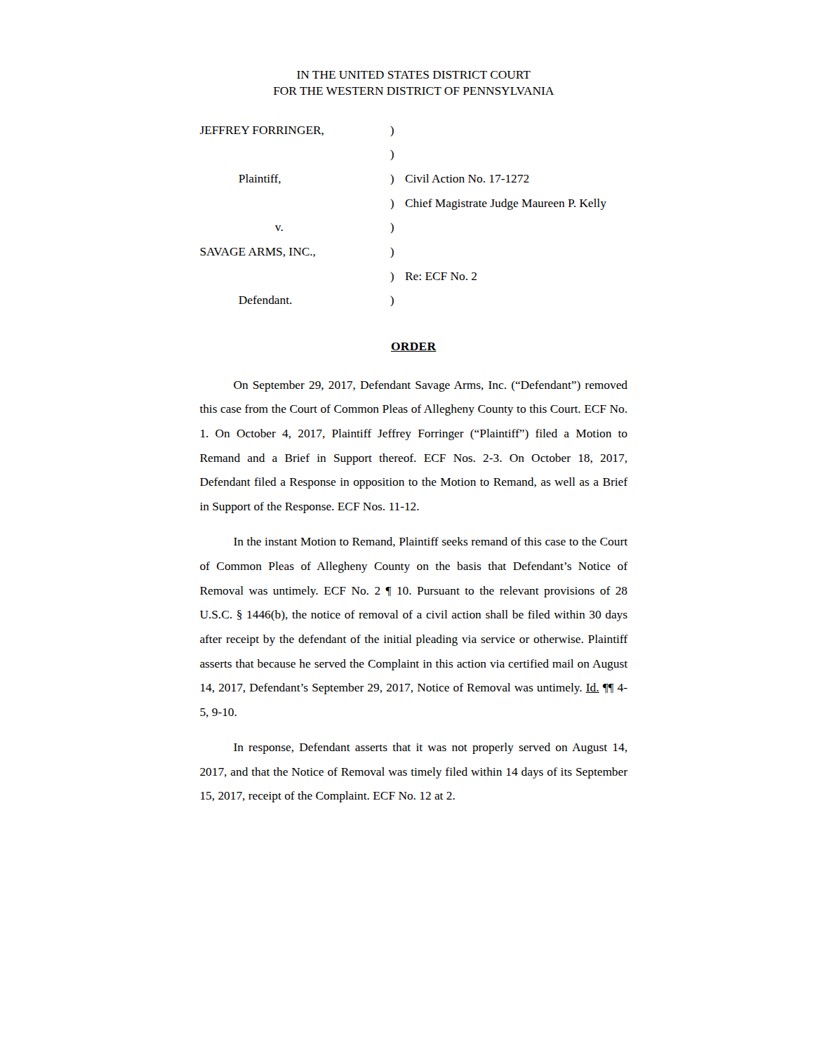IN THE UNITED STATES DISTRICT COURT
FOR THE WESTERN DISTRICT OF PENNSYLVANIA
| JEFFREY FORRINGER, | ) | |
| | ) | |
| Plaintiff, | ) | Civil Action No. 17-1272 |
| | ) | Chief Magistrate Judge Maureen P. Kelly |
| v. | ) | |
| SAVAGE ARMS, INC., | ) | |
| | ) | Re: ECF No. 2 |
| Defendant. | ) | |
ORDER
On September 29, 2017, Defendant Savage Arms, Inc. (“Defendant”) removed this case from the Court of Common Pleas of Allegheny County to this Court. ECF No. 1. On October 4, 2017, Plaintiff Jeffrey Forringer (“Plaintiff”) filed a Motion to Remand and a Brief in Support thereof. ECF Nos. 2-3. On October 18, 2017, Defendant filed a Response in opposition to the Motion to Remand, as well as a Brief in Support of the Response. ECF Nos. 11-12.
In the instant Motion to Remand, Plaintiff seeks remand of this case to the Court of Common Pleas of Allegheny County on the basis that Defendant’s Notice of Removal was untimely. ECF No. 2 ¶ 10. Pursuant to the relevant provisions of 28 U.S.C. § 1446(b), the notice of removal of a civil action shall be filed within 30 days after receipt by the defendant of the initial pleading via service or otherwise. Plaintiff asserts that because he served the Complaint in this action via certified mail on August 14, 2017, Defendant’s September 29, 2017, Notice of Removal was untimely. Id. ¶¶ 4-5, 9-10.
In response, Defendant asserts that it was not properly served on August 14, 2017, and that the Notice of Removal was timely filed within 14 days of its September 15, 2017, receipt of the Complaint. ECF No. 12 at 2.